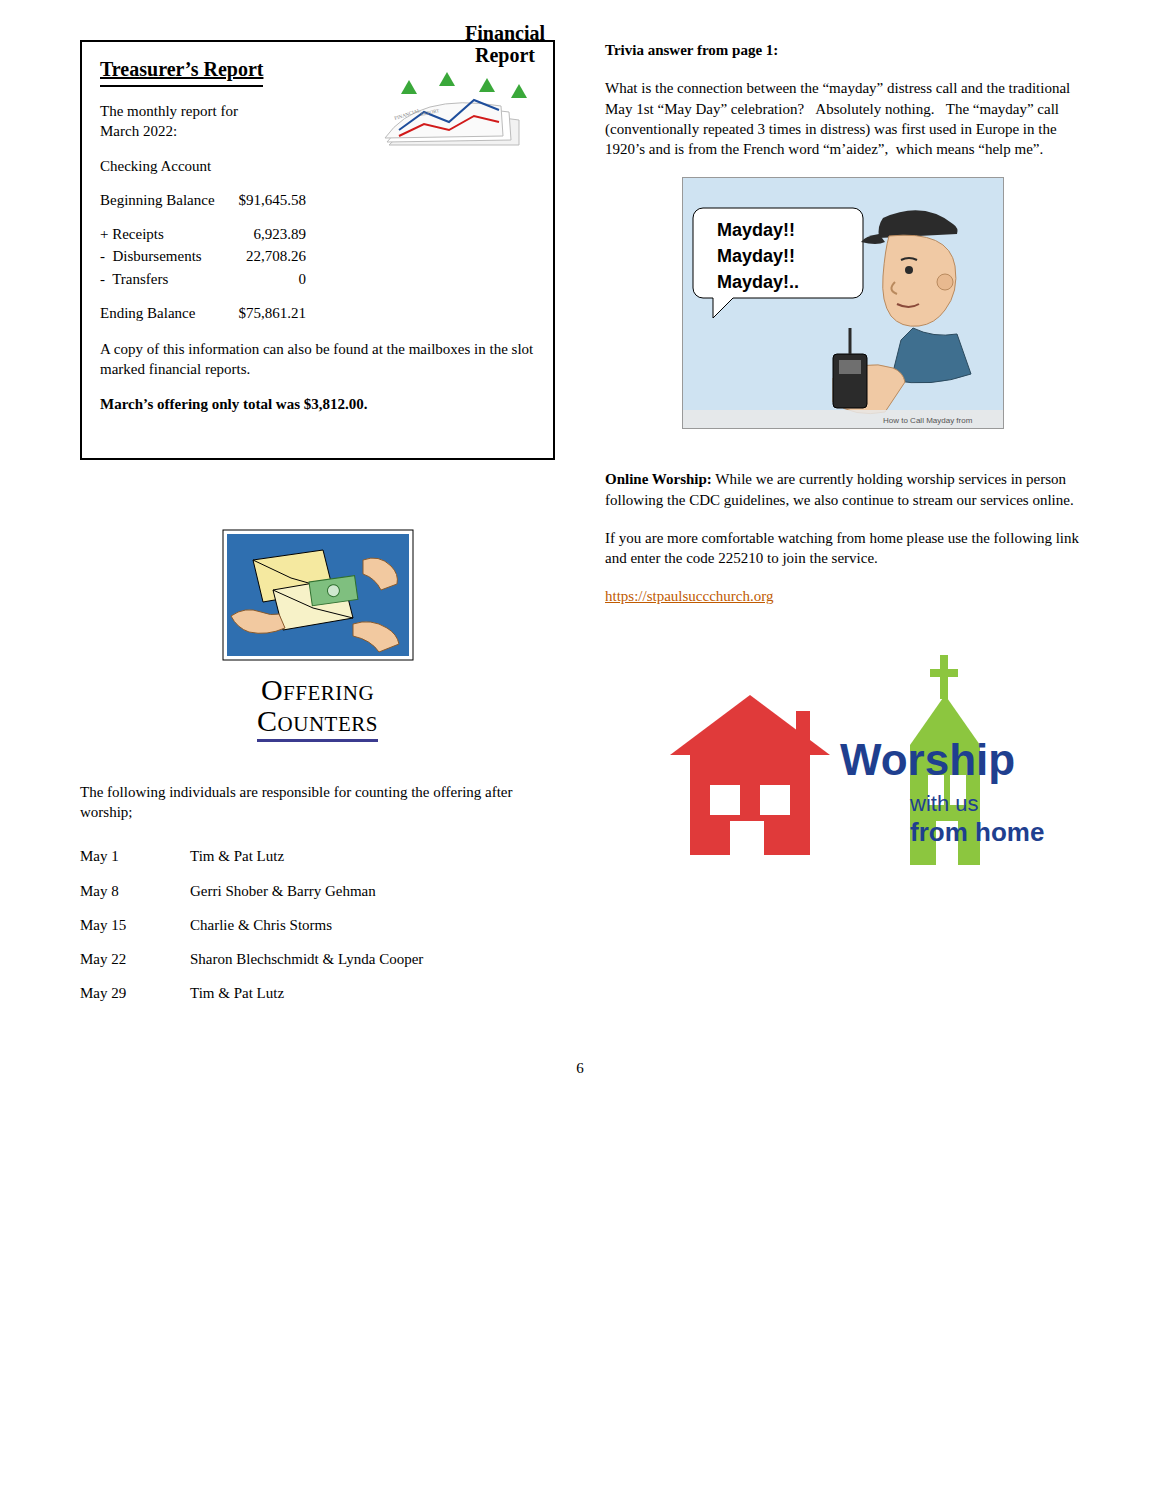Financial
Report
FINANCIAL REPORT
Treasurer’s Report
The monthly report for
March 2022:
Checking Account
| Beginning Balance | $91,645.58 |
| + Receipts | 6,923.89 |
| - Disbursements | 22,708.26 |
| - Transfers | 0 |
| Ending Balance | $75,861.21 |
A copy of this information can also be found at the mailboxes in the slot marked financial reports.
March’s offering only total was $3,812.00.
Offering Counters
The following individuals are responsible for counting the offering after worship;
May 1 Tim & Pat Lutz
May 8 Gerri Shober & Barry Gehman
May 15 Charlie & Chris Storms
May 22 Sharon Blechschmidt & Lynda Cooper
May 29 Tim & Pat Lutz
Trivia answer from page 1:
What is the connection between the “mayday” distress call and the traditional May 1st “May Day” celebration? Absolutely nothing. The “mayday” call (conventionally repeated 3 times in distress) was first used in Europe in the 1920’s and is from the French word “m’aidez”, which means “help me”.
Mayday!! Mayday!! Mayday!.. How to Call Mayday from
Online Worship: While we are currently holding worship services in person following the CDC guidelines, we also continue to stream our services online.
If you are more comfortable watching from home please use the following link and enter the code 225210 to join the service.
https://stpaulsuccchurch.org
Worship with us from home
6